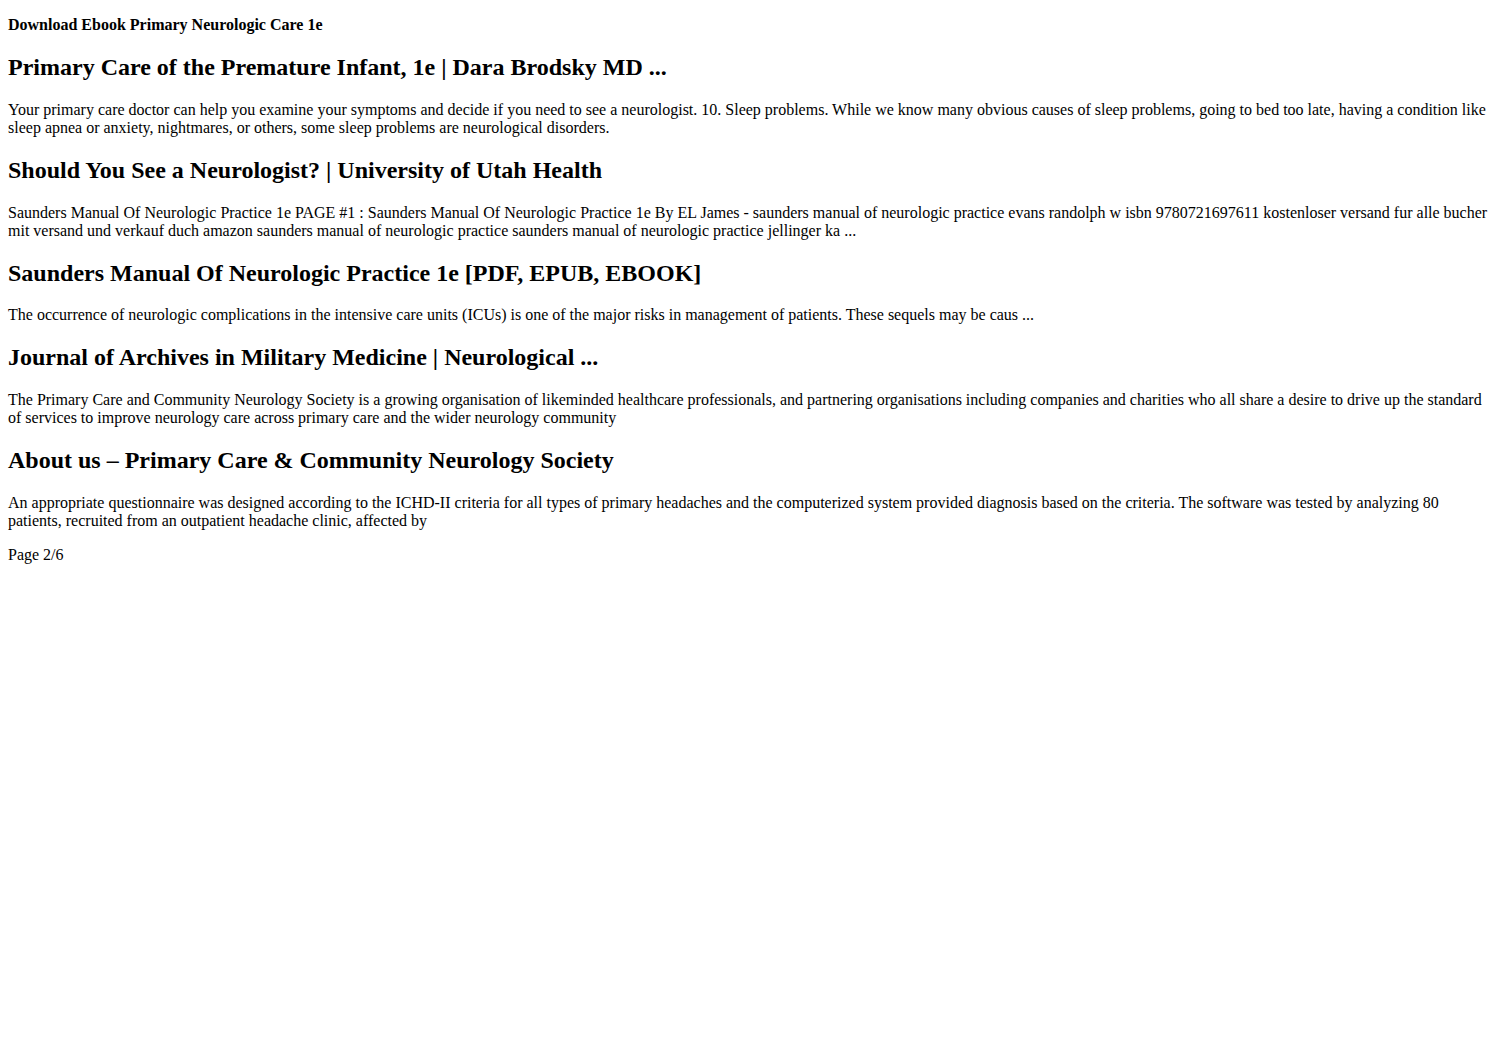Download Ebook Primary Neurologic Care 1e
Primary Care of the Premature Infant, 1e | Dara Brodsky MD ...
Your primary care doctor can help you examine your symptoms and decide if you need to see a neurologist. 10. Sleep problems. While we know many obvious causes of sleep problems, going to bed too late, having a condition like sleep apnea or anxiety, nightmares, or others, some sleep problems are neurological disorders.
Should You See a Neurologist? | University of Utah Health
Saunders Manual Of Neurologic Practice 1e PAGE #1 : Saunders Manual Of Neurologic Practice 1e By EL James - saunders manual of neurologic practice evans randolph w isbn 9780721697611 kostenloser versand fur alle bucher mit versand und verkauf duch amazon saunders manual of neurologic practice saunders manual of neurologic practice jellinger ka ...
Saunders Manual Of Neurologic Practice 1e [PDF, EPUB, EBOOK]
The occurrence of neurologic complications in the intensive care units (ICUs) is one of the major risks in management of patients. These sequels may be caus ...
Journal of Archives in Military Medicine | Neurological ...
The Primary Care and Community Neurology Society is a growing organisation of likeminded healthcare professionals, and partnering organisations including companies and charities who all share a desire to drive up the standard of services to improve neurology care across primary care and the wider neurology community
About us – Primary Care & Community Neurology Society
An appropriate questionnaire was designed according to the ICHD-II criteria for all types of primary headaches and the computerized system provided diagnosis based on the criteria. The software was tested by analyzing 80 patients, recruited from an outpatient headache clinic, affected by
Page 2/6